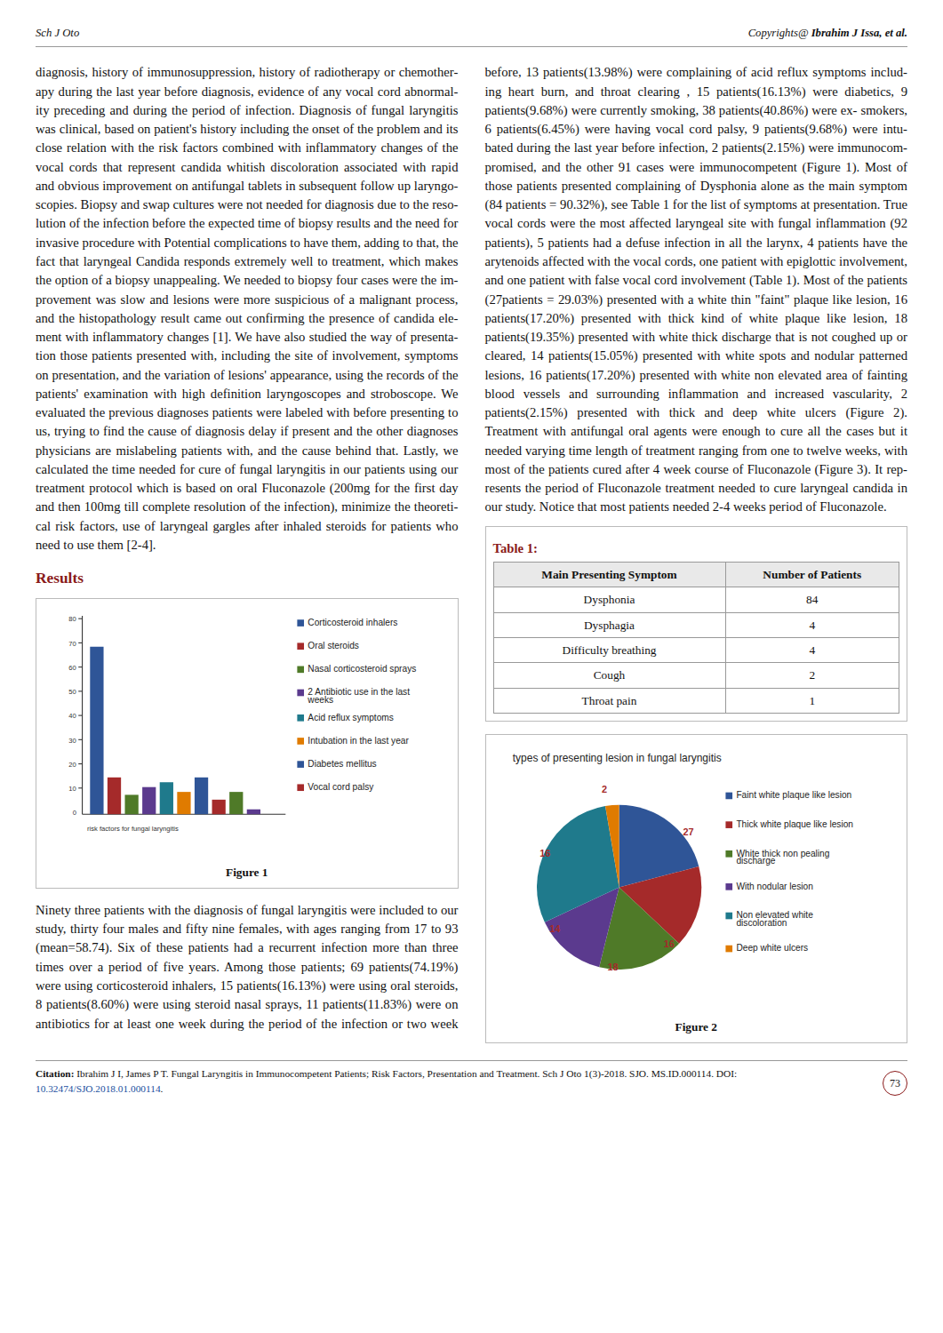Sch J Oto
Copyrights@ Ibrahim J Issa, et al.
diagnosis, history of immunosuppression, history of radiotherapy or chemotherapy during the last year before diagnosis, evidence of any vocal cord abnormality preceding and during the period of infection. Diagnosis of fungal laryngitis was clinical, based on patient's history including the onset of the problem and its close relation with the risk factors combined with inflammatory changes of the vocal cords that represent candida whitish discoloration associated with rapid and obvious improvement on antifungal tablets in subsequent follow up laryngoscopies. Biopsy and swap cultures were not needed for diagnosis due to the resolution of the infection before the expected time of biopsy results and the need for invasive procedure with Potential complications to have them, adding to that, the fact that laryngeal Candida responds extremely well to treatment, which makes the option of a biopsy unappealing. We needed to biopsy four cases were the improvement was slow and lesions were more suspicious of a malignant process, and the histopathology result came out confirming the presence of candida element with inflammatory changes [1]. We have also studied the way of presentation those patients presented with, including the site of involvement, symptoms on presentation, and the variation of lesions' appearance, using the records of the patients' examination with high definition laryngoscopes and stroboscope. We evaluated the previous diagnoses patients were labeled with before presenting to us, trying to find the cause of diagnosis delay if present and the other diagnoses physicians are mislabeling patients with, and the cause behind that. Lastly, we calculated the time needed for cure of fungal laryngitis in our patients using our treatment protocol which is based on oral Fluconazole (200mg for the first day and then 100mg till complete resolution of the infection), minimize the theoretical risk factors, use of laryngeal gargles after inhaled steroids for patients who need to use them [2-4].
Results
80 70 60 50 40 30 20 10 0 risk factors for fungal laryngitis Corticosteroid inhalers Oral steroids Nasal corticosteroid sprays 2 Antibiotic use in the lastweeks Acid reflux symptoms Intubation in the last year Diabetes mellitus Vocal cord palsy
Figure 1
Ninety three patients with the diagnosis of fungal laryngitis were included to our study, thirty four males and fifty nine females, with ages ranging from 17 to 93 (mean=58.74). Six of these patients had a recurrent infection more than three times over a period of five years. Among those patients; 69 patients(74.19%) were using corticosteroid inhalers, 15 patients(16.13%) were using oral steroids, 8 patients(8.60%) were using steroid nasal sprays, 11 patients(11.83%) were on antibiotics for at least one week during the period of the infection or two week before, 13 patients(13.98%) were complaining of acid reflux symptoms including heart burn, and throat clearing , 15 patients(16.13%) were diabetics, 9 patients(9.68%) were currently smoking, 38 patients(40.86%) were ex- smokers, 6 patients(6.45%) were having vocal cord palsy, 9 patients(9.68%) were intubated during the last year before infection, 2 patients(2.15%) were immunocompromised, and the other 91 cases were immunocompetent (Figure 1). Most of those patients presented complaining of Dysphonia alone as the main symptom (84 patients = 90.32%), see Table 1 for the list of symptoms at presentation. True vocal cords were the most affected laryngeal site with fungal inflammation (92 patients), 5 patients had a defuse infection in all the larynx, 4 patients have the arytenoids affected with the vocal cords, one patient with epiglottic involvement, and one patient with false vocal cord involvement (Table 1). Most of the patients (27patients = 29.03%) presented with a white thin "faint" plaque like lesion, 16 patients(17.20%) presented with thick kind of white plaque like lesion, 18 patients(19.35%) presented with white thick discharge that is not coughed up or cleared, 14 patients(15.05%) presented with white spots and nodular patterned lesions, 16 patients(17.20%) presented with white non elevated area of fainting blood vessels and surrounding inflammation and increased vascularity, 2 patients(2.15%) presented with thick and deep white ulcers (Figure 2). Treatment with antifungal oral agents were enough to cure all the cases but it needed varying time length of treatment ranging from one to twelve weeks, with most of the patients cured after 4 week course of Fluconazole (Figure 3). It represents the period of Fluconazole treatment needed to cure laryngeal candida in our study. Notice that most patients needed 2-4 weeks period of Fluconazole.
Table 1:
| Main Presenting Symptom | Number of Patients |
| --- | --- |
| Dysphonia | 84 |
| Dysphagia | 4 |
| Difficulty breathing | 4 |
| Cough | 2 |
| Throat pain | 1 |
types of presenting lesion in fungal laryngitis 27 16 18 14 16 2 Faint white plaque like lesion Thick white plaque like lesion White thick non pealingdischarge With nodular lesion Non elevated whitediscoloration Deep white ulcers
Figure 2
Citation: Ibrahim J I, James P T. Fungal Laryngitis in Immunocompetent Patients; Risk Factors, Presentation and Treatment. Sch J Oto 1(3)-2018. SJO. MS.ID.000114. DOI: 10.32474/SJO.2018.01.000114.
73